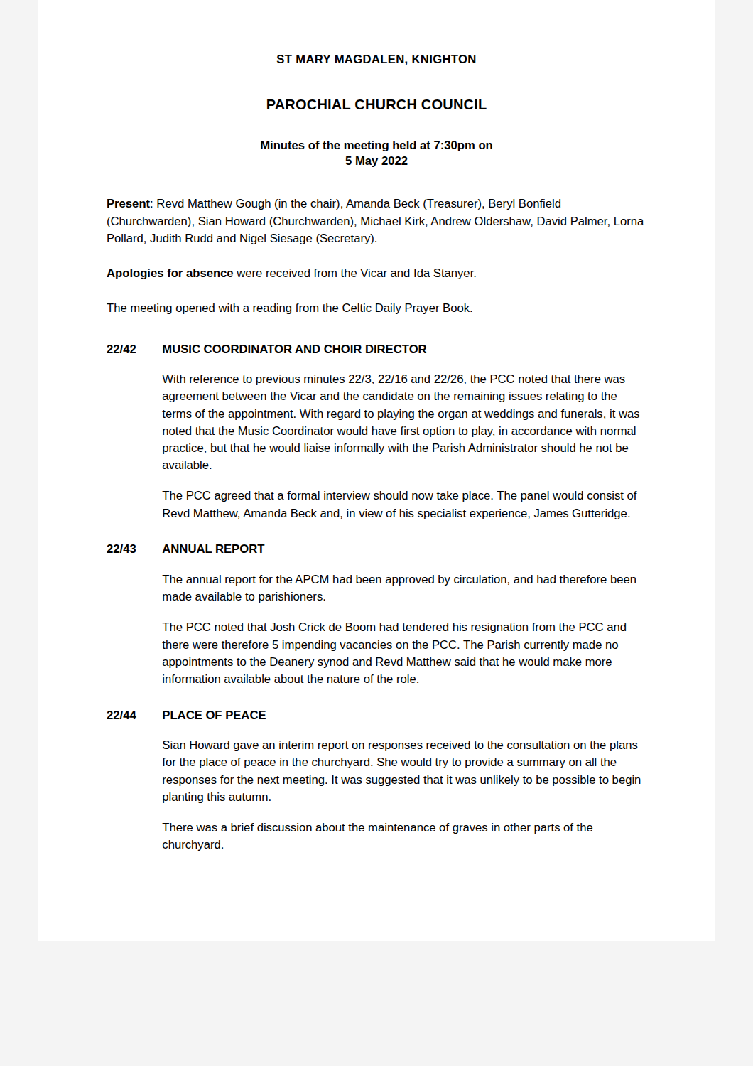ST MARY MAGDALEN, KNIGHTON
PAROCHIAL CHURCH COUNCIL
Minutes of the meeting held at 7:30pm on
5 May 2022
Present: Revd Matthew Gough (in the chair), Amanda Beck (Treasurer), Beryl Bonfield (Churchwarden), Sian Howard (Churchwarden), Michael Kirk, Andrew Oldershaw, David Palmer, Lorna Pollard, Judith Rudd and Nigel Siesage (Secretary).
Apologies for absence were received from the Vicar and Ida Stanyer.
The meeting opened with a reading from the Celtic Daily Prayer Book.
22/42 MUSIC COORDINATOR AND CHOIR DIRECTOR
With reference to previous minutes 22/3, 22/16 and 22/26, the PCC noted that there was agreement between the Vicar and the candidate on the remaining issues relating to the terms of the appointment. With regard to playing the organ at weddings and funerals, it was noted that the Music Coordinator would have first option to play, in accordance with normal practice, but that he would liaise informally with the Parish Administrator should he not be available.
The PCC agreed that a formal interview should now take place. The panel would consist of Revd Matthew, Amanda Beck and, in view of his specialist experience, James Gutteridge.
22/43 ANNUAL REPORT
The annual report for the APCM had been approved by circulation, and had therefore been made available to parishioners.
The PCC noted that Josh Crick de Boom had tendered his resignation from the PCC and there were therefore 5 impending vacancies on the PCC. The Parish currently made no appointments to the Deanery synod and Revd Matthew said that he would make more information available about the nature of the role.
22/44 PLACE OF PEACE
Sian Howard gave an interim report on responses received to the consultation on the plans for the place of peace in the churchyard. She would try to provide a summary on all the responses for the next meeting. It was suggested that it was unlikely to be possible to begin planting this autumn.
There was a brief discussion about the maintenance of graves in other parts of the churchyard.